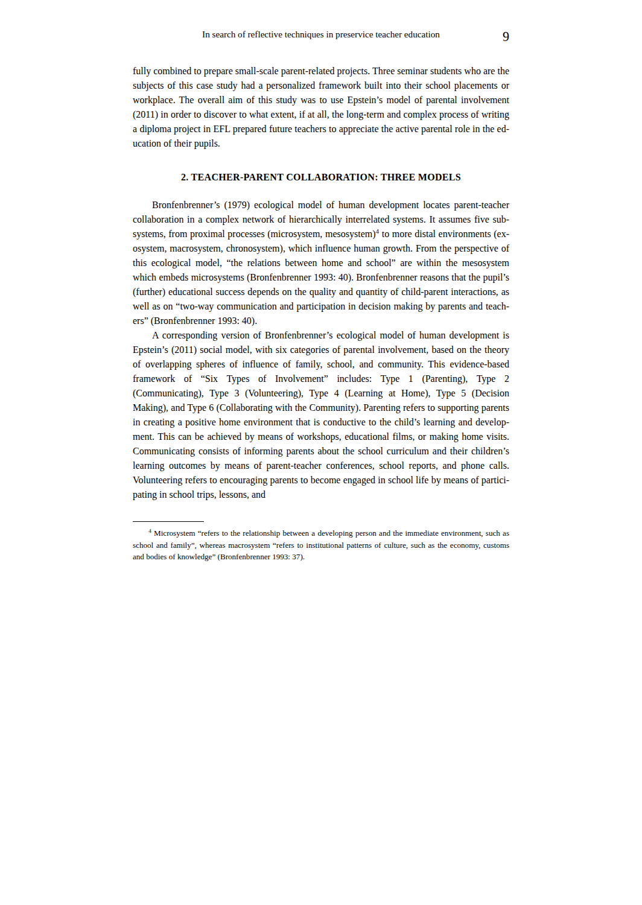In search of reflective techniques in preservice teacher education 9
fully combined to prepare small-scale parent-related projects. Three seminar students who are the subjects of this case study had a personalized framework built into their school placements or workplace. The overall aim of this study was to use Epstein’s model of parental involvement (2011) in order to discover to what extent, if at all, the long-term and complex process of writing a diploma project in EFL prepared future teachers to appreciate the active parental role in the education of their pupils.
2. TEACHER-PARENT COLLABORATION: THREE MODELS
Bronfenbrenner’s (1979) ecological model of human development locates parent-teacher collaboration in a complex network of hierarchically interrelated systems. It assumes five subsystems, from proximal processes (microsystem, mesosystem)4 to more distal environments (exosystem, macrosystem, chronosystem), which influence human growth. From the perspective of this ecological model, “the relations between home and school” are within the mesosystem which embeds microsystems (Bronfenbrenner 1993: 40). Bronfenbrenner reasons that the pupil’s (further) educational success depends on the quality and quantity of child-parent interactions, as well as on “two-way communication and participation in decision making by parents and teachers” (Bronfenbrenner 1993: 40).
A corresponding version of Bronfenbrenner’s ecological model of human development is Epstein’s (2011) social model, with six categories of parental involvement, based on the theory of overlapping spheres of influence of family, school, and community. This evidence-based framework of “Six Types of Involvement” includes: Type 1 (Parenting), Type 2 (Communicating), Type 3 (Volunteering), Type 4 (Learning at Home), Type 5 (Decision Making), and Type 6 (Collaborating with the Community). Parenting refers to supporting parents in creating a positive home environment that is conductive to the child’s learning and development. This can be achieved by means of workshops, educational films, or making home visits. Communicating consists of informing parents about the school curriculum and their children’s learning outcomes by means of parent-teacher conferences, school reports, and phone calls. Volunteering refers to encouraging parents to become engaged in school life by means of participating in school trips, lessons, and
4 Microsystem “refers to the relationship between a developing person and the immediate environment, such as school and family”, whereas macrosystem “refers to institutional patterns of culture, such as the economy, customs and bodies of knowledge” (Bronfenbrenner 1993: 37).